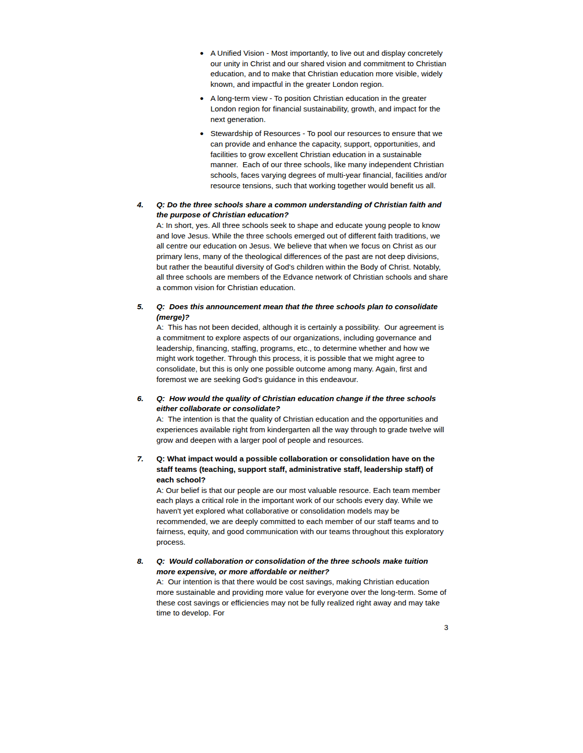A Unified Vision - Most importantly, to live out and display concretely our unity in Christ and our shared vision and commitment to Christian education, and to make that Christian education more visible, widely known, and impactful in the greater London region.
A long-term view - To position Christian education in the greater London region for financial sustainability, growth, and impact for the next generation.
Stewardship of Resources - To pool our resources to ensure that we can provide and enhance the capacity, support, opportunities, and facilities to grow excellent Christian education in a sustainable manner. Each of our three schools, like many independent Christian schools, faces varying degrees of multi-year financial, facilities and/or resource tensions, such that working together would benefit us all.
Q: Do the three schools share a common understanding of Christian faith and the purpose of Christian education?
A: In short, yes. All three schools seek to shape and educate young people to know and love Jesus. While the three schools emerged out of different faith traditions, we all centre our education on Jesus. We believe that when we focus on Christ as our primary lens, many of the theological differences of the past are not deep divisions, but rather the beautiful diversity of God's children within the Body of Christ. Notably, all three schools are members of the Edvance network of Christian schools and share a common vision for Christian education.
Q: Does this announcement mean that the three schools plan to consolidate (merge)?
A: This has not been decided, although it is certainly a possibility. Our agreement is a commitment to explore aspects of our organizations, including governance and leadership, financing, staffing, programs, etc., to determine whether and how we might work together. Through this process, it is possible that we might agree to consolidate, but this is only one possible outcome among many. Again, first and foremost we are seeking God's guidance in this endeavour.
Q: How would the quality of Christian education change if the three schools either collaborate or consolidate?
A: The intention is that the quality of Christian education and the opportunities and experiences available right from kindergarten all the way through to grade twelve will grow and deepen with a larger pool of people and resources.
Q: What impact would a possible collaboration or consolidation have on the staff teams (teaching, support staff, administrative staff, leadership staff) of each school?
A: Our belief is that our people are our most valuable resource. Each team member each plays a critical role in the important work of our schools every day. While we haven't yet explored what collaborative or consolidation models may be recommended, we are deeply committed to each member of our staff teams and to fairness, equity, and good communication with our teams throughout this exploratory process.
Q: Would collaboration or consolidation of the three schools make tuition more expensive, or more affordable or neither?
A: Our intention is that there would be cost savings, making Christian education more sustainable and providing more value for everyone over the long-term. Some of these cost savings or efficiencies may not be fully realized right away and may take time to develop. For
3